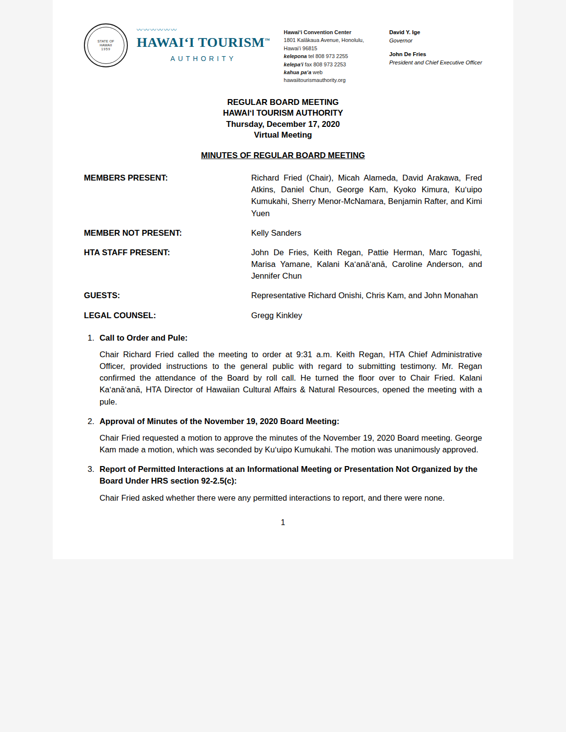STATE OF HAWAII 1959
〰〰〰〰〰〰
HAWAIʻI TOURISM™
AUTHORITY
Hawai‘i Convention Center
1801 Kalākaua Avenue, Honolulu, Hawai‘i 96815
kelepona tel 808 973 2255
kelepa‘i fax 808 973 2253
kahua pa‘a web hawaiitourismauthority.org
David Y. Ige
Governor
John De Fries
President and Chief Executive Officer
REGULAR BOARD MEETING HAWAIʻI TOURISM AUTHORITY Thursday, December 17, 2020 Virtual Meeting
MINUTES OF REGULAR BOARD MEETING
| MEMBERS PRESENT: | Richard Fried (Chair), Micah Alameda, David Arakawa, Fred Atkins, Daniel Chun, George Kam, Kyoko Kimura, Kuʻuipo Kumukahi, Sherry Menor-McNamara, Benjamin Rafter, and Kimi Yuen |
| MEMBER NOT PRESENT: | Kelly Sanders |
| HTA STAFF PRESENT: | John De Fries, Keith Regan, Pattie Herman, Marc Togashi, Marisa Yamane, Kalani Kaʻanāʻanā, Caroline Anderson, and Jennifer Chun |
| GUESTS: | Representative Richard Onishi, Chris Kam, and John Monahan |
| LEGAL COUNSEL: | Gregg Kinkley |
Call to Order and Pule:
Chair Richard Fried called the meeting to order at 9:31 a.m. Keith Regan, HTA Chief Administrative Officer, provided instructions to the general public with regard to submitting testimony. Mr. Regan confirmed the attendance of the Board by roll call. He turned the floor over to Chair Fried. Kalani Kaʻanāʻanā, HTA Director of Hawaiian Cultural Affairs & Natural Resources, opened the meeting with a pule.
Approval of Minutes of the November 19, 2020 Board Meeting:
Chair Fried requested a motion to approve the minutes of the November 19, 2020 Board meeting. George Kam made a motion, which was seconded by Kuʻuipo Kumukahi. The motion was unanimously approved.
Report of Permitted Interactions at an Informational Meeting or Presentation Not Organized by the Board Under HRS section 92-2.5(c):
Chair Fried asked whether there were any permitted interactions to report, and there were none.
1